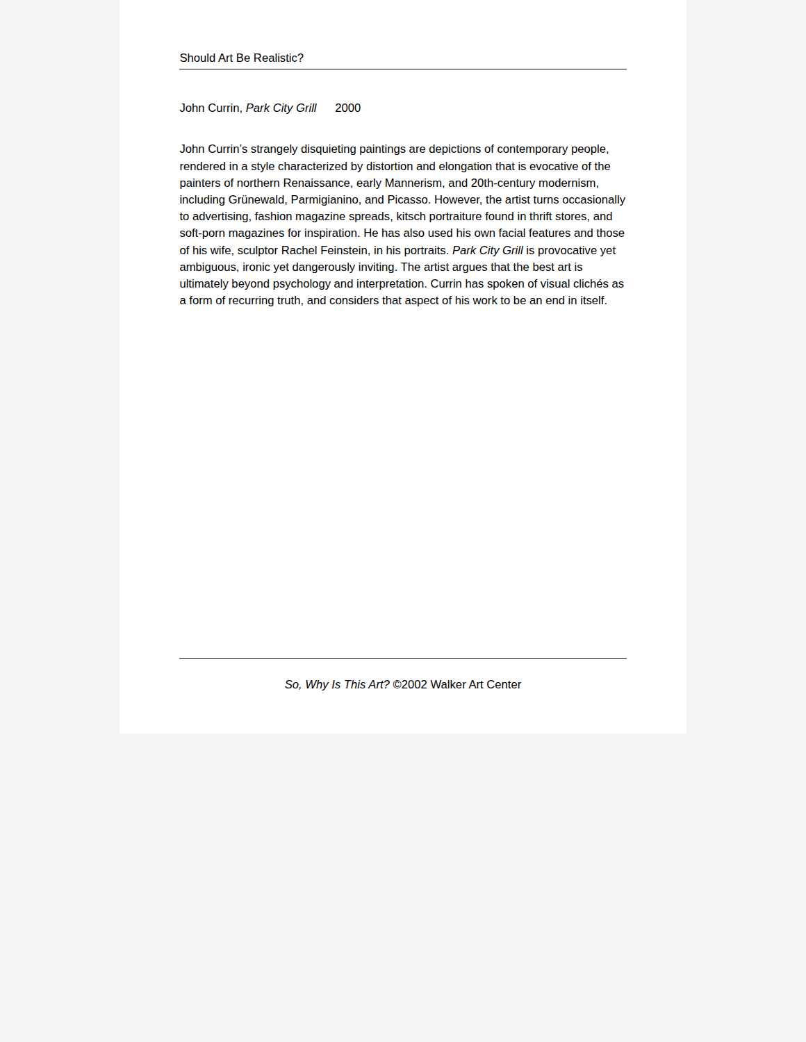Should Art Be Realistic?
John Currin, Park City Grill2000
John Currin’s strangely disquieting paintings are depictions of contemporary people, rendered in a style characterized by distortion and elongation that is evocative of the painters of northern Renaissance, early Mannerism, and 20th-century modernism, including Grünewald, Parmigianino, and Picasso. However, the artist turns occasionally to advertising, fashion magazine spreads, kitsch portraiture found in thrift stores, and soft-porn magazines for inspiration. He has also used his own facial features and those of his wife, sculptor Rachel Feinstein, in his portraits. Park City Grill is provocative yet ambiguous, ironic yet dangerously inviting. The artist argues that the best art is ultimately beyond psychology and interpretation. Currin has spoken of visual clichés as a form of recurring truth, and considers that aspect of his work to be an end in itself.
So, Why Is This Art? ©2002 Walker Art Center